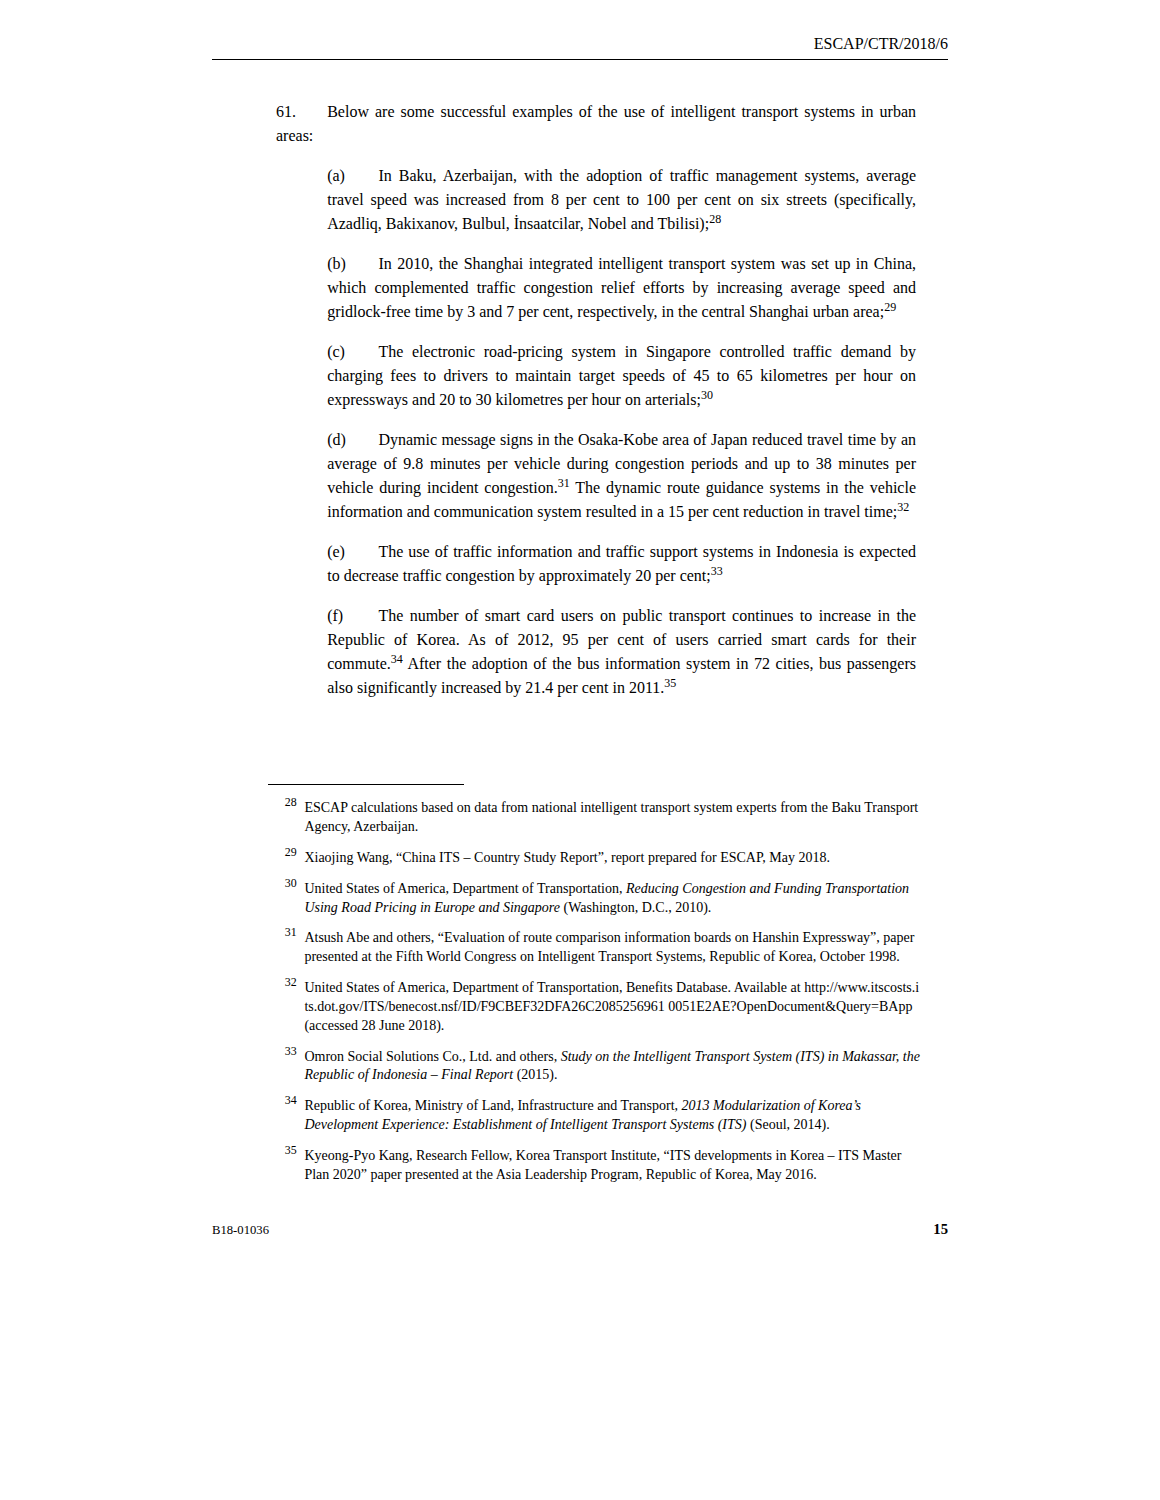ESCAP/CTR/2018/6
61. Below are some successful examples of the use of intelligent transport systems in urban areas:
(a) In Baku, Azerbaijan, with the adoption of traffic management systems, average travel speed was increased from 8 per cent to 100 per cent on six streets (specifically, Azadliq, Bakixanov, Bulbul, İnsaatcilar, Nobel and Tbilisi);28
(b) In 2010, the Shanghai integrated intelligent transport system was set up in China, which complemented traffic congestion relief efforts by increasing average speed and gridlock-free time by 3 and 7 per cent, respectively, in the central Shanghai urban area;29
(c) The electronic road-pricing system in Singapore controlled traffic demand by charging fees to drivers to maintain target speeds of 45 to 65 kilometres per hour on expressways and 20 to 30 kilometres per hour on arterials;30
(d) Dynamic message signs in the Osaka-Kobe area of Japan reduced travel time by an average of 9.8 minutes per vehicle during congestion periods and up to 38 minutes per vehicle during incident congestion.31 The dynamic route guidance systems in the vehicle information and communication system resulted in a 15 per cent reduction in travel time;32
(e) The use of traffic information and traffic support systems in Indonesia is expected to decrease traffic congestion by approximately 20 per cent;33
(f) The number of smart card users on public transport continues to increase in the Republic of Korea. As of 2012, 95 per cent of users carried smart cards for their commute.34 After the adoption of the bus information system in 72 cities, bus passengers also significantly increased by 21.4 per cent in 2011.35
28
ESCAP calculations based on data from national intelligent transport system experts from the Baku Transport Agency, Azerbaijan.
29
Xiaojing Wang, “China ITS – Country Study Report”, report prepared for ESCAP, May 2018.
30
United States of America, Department of Transportation, Reducing Congestion and Funding Transportation Using Road Pricing in Europe and Singapore (Washington, D.C., 2010).
31
Atsush Abe and others, “Evaluation of route comparison information boards on Hanshin Expressway”, paper presented at the Fifth World Congress on Intelligent Transport Systems, Republic of Korea, October 1998.
32
United States of America, Department of Transportation, Benefits Database. Available at http://www.itscosts.its.dot.gov/ITS/benecost.nsf/ID/F9CBEF32DFA26C2085256961 0051E2AE?OpenDocument&Query=BApp (accessed 28 June 2018).
33
Omron Social Solutions Co., Ltd. and others, Study on the Intelligent Transport System (ITS) in Makassar, the Republic of Indonesia – Final Report (2015).
34
Republic of Korea, Ministry of Land, Infrastructure and Transport, 2013 Modularization of Korea’s Development Experience: Establishment of Intelligent Transport Systems (ITS) (Seoul, 2014).
35
Kyeong-Pyo Kang, Research Fellow, Korea Transport Institute, “ITS developments in Korea – ITS Master Plan 2020” paper presented at the Asia Leadership Program, Republic of Korea, May 2016.
B18-01036 15